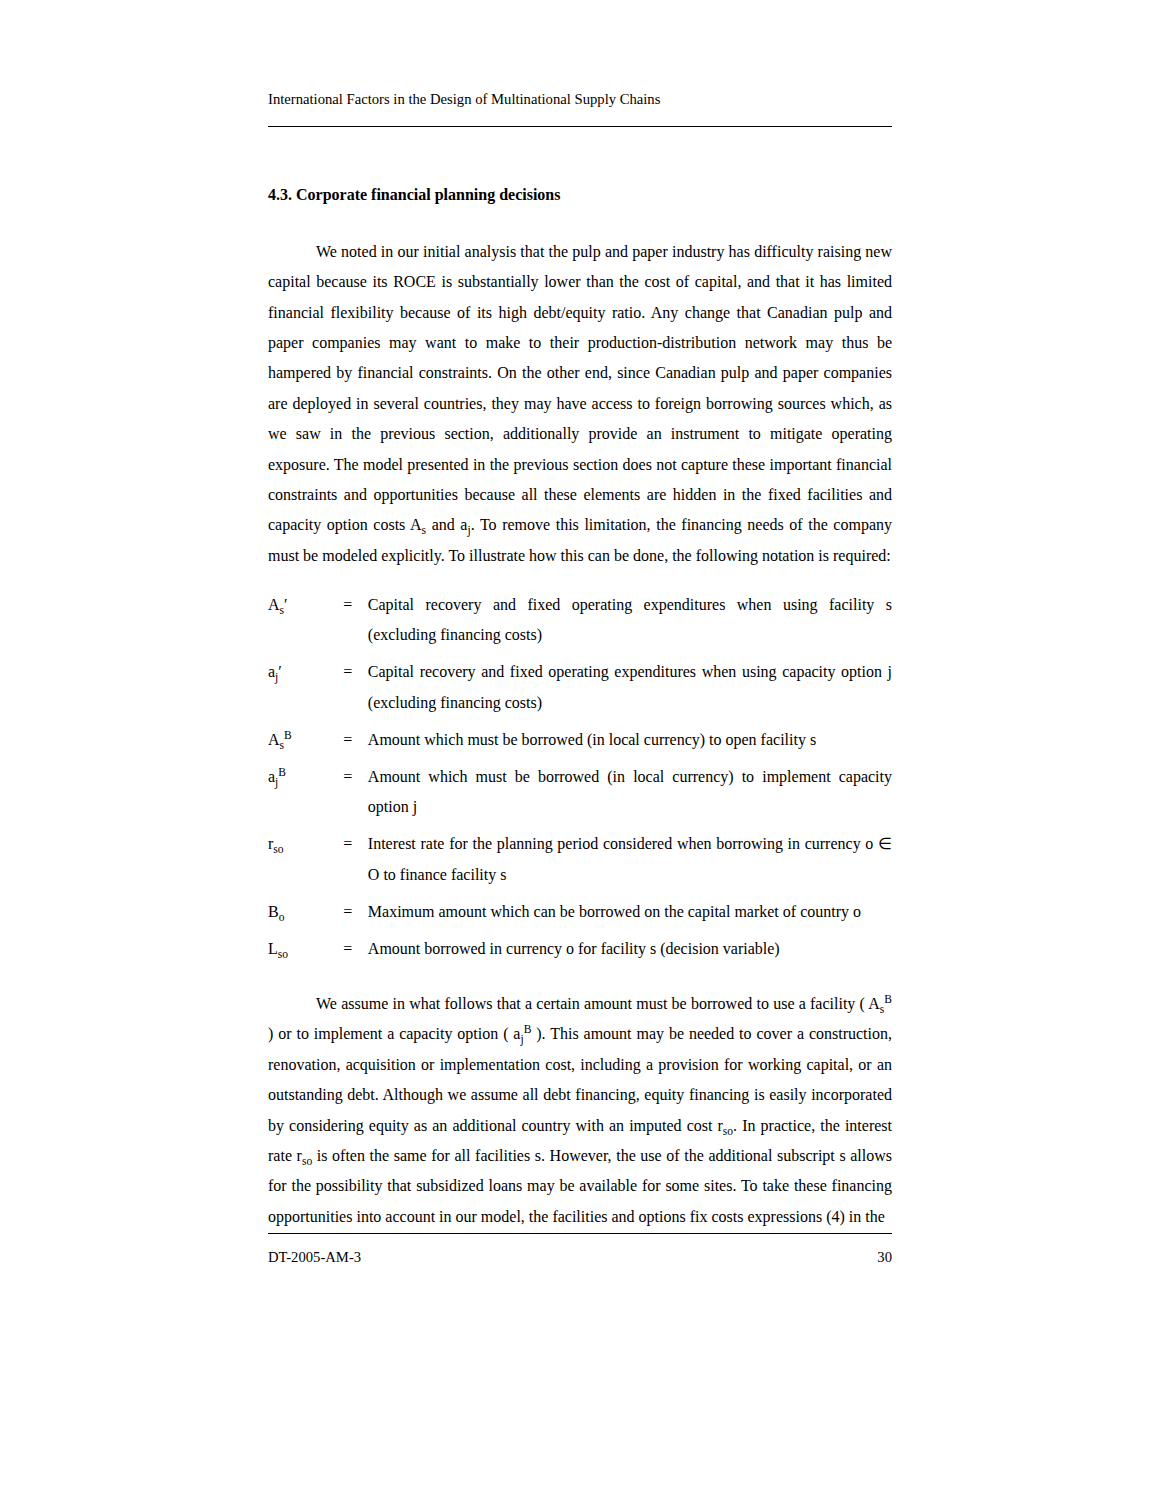International Factors in the Design of Multinational Supply Chains
4.3. Corporate financial planning decisions
We noted in our initial analysis that the pulp and paper industry has difficulty raising new capital because its ROCE is substantially lower than the cost of capital, and that it has limited financial flexibility because of its high debt/equity ratio. Any change that Canadian pulp and paper companies may want to make to their production-distribution network may thus be hampered by financial constraints. On the other end, since Canadian pulp and paper companies are deployed in several countries, they may have access to foreign borrowing sources which, as we saw in the previous section, additionally provide an instrument to mitigate operating exposure. The model presented in the previous section does not capture these important financial constraints and opportunities because all these elements are hidden in the fixed facilities and capacity option costs As and aj. To remove this limitation, the financing needs of the company must be modeled explicitly. To illustrate how this can be done, the following notation is required:
| A s ′ | = | Capital recovery and fixed operating expenditures when using facility s (excluding financing costs) |
| a j ′ | = | Capital recovery and fixed operating expenditures when using capacity option j (excluding financing costs) |
| A s B | = | Amount which must be borrowed (in local currency) to open facility s |
| a j B | = | Amount which must be borrowed (in local currency) to implement capacity option j |
| r so | = | Interest rate for the planning period considered when borrowing in currency o ∈ O to finance facility s |
| B o | = | Maximum amount which can be borrowed on the capital market of country o |
| L so | = | Amount borrowed in currency o for facility s (decision variable) |
We assume in what follows that a certain amount must be borrowed to use a facility ( AsB ) or to implement a capacity option ( ajB ). This amount may be needed to cover a construction, renovation, acquisition or implementation cost, including a provision for working capital, or an outstanding debt. Although we assume all debt financing, equity financing is easily incorporated by considering equity as an additional country with an imputed cost rso. In practice, the interest rate rso is often the same for all facilities s. However, the use of the additional subscript s allows for the possibility that subsidized loans may be available for some sites. To take these financing opportunities into account in our model, the facilities and options fix costs expressions (4) in the
DT-2005-AM-3 30